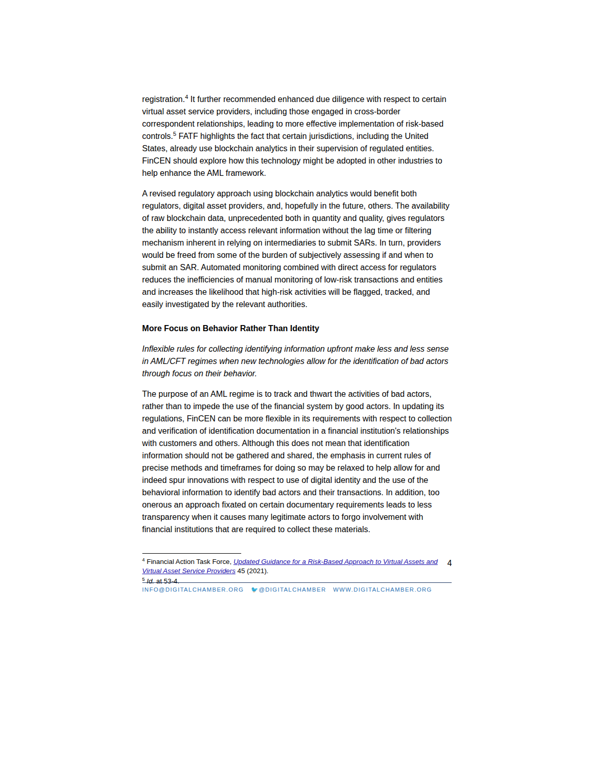registration.4 It further recommended enhanced due diligence with respect to certain virtual asset service providers, including those engaged in cross-border correspondent relationships, leading to more effective implementation of risk-based controls.5 FATF highlights the fact that certain jurisdictions, including the United States, already use blockchain analytics in their supervision of regulated entities. FinCEN should explore how this technology might be adopted in other industries to help enhance the AML framework.
A revised regulatory approach using blockchain analytics would benefit both regulators, digital asset providers, and, hopefully in the future, others. The availability of raw blockchain data, unprecedented both in quantity and quality, gives regulators the ability to instantly access relevant information without the lag time or filtering mechanism inherent in relying on intermediaries to submit SARs. In turn, providers would be freed from some of the burden of subjectively assessing if and when to submit an SAR. Automated monitoring combined with direct access for regulators reduces the inefficiencies of manual monitoring of low-risk transactions and entities and increases the likelihood that high-risk activities will be flagged, tracked, and easily investigated by the relevant authorities.
More Focus on Behavior Rather Than Identity
Inflexible rules for collecting identifying information upfront make less and less sense in AML/CFT regimes when new technologies allow for the identification of bad actors through focus on their behavior.
The purpose of an AML regime is to track and thwart the activities of bad actors, rather than to impede the use of the financial system by good actors. In updating its regulations, FinCEN can be more flexible in its requirements with respect to collection and verification of identification documentation in a financial institution's relationships with customers and others. Although this does not mean that identification information should not be gathered and shared, the emphasis in current rules of precise methods and timeframes for doing so may be relaxed to help allow for and indeed spur innovations with respect to use of digital identity and the use of the behavioral information to identify bad actors and their transactions. In addition, too onerous an approach fixated on certain documentary requirements leads to less transparency when it causes many legitimate actors to forgo involvement with financial institutions that are required to collect these materials.
4 Financial Action Task Force, Updated Guidance for a Risk-Based Approach to Virtual Assets and Virtual Asset Service Providers 45 (2021).
5 Id. at 53-4.
4
INFO@DIGITALCHAMBER.ORG 🐦@DIGITALCHAMBER WWW.DIGITALCHAMBER.ORG